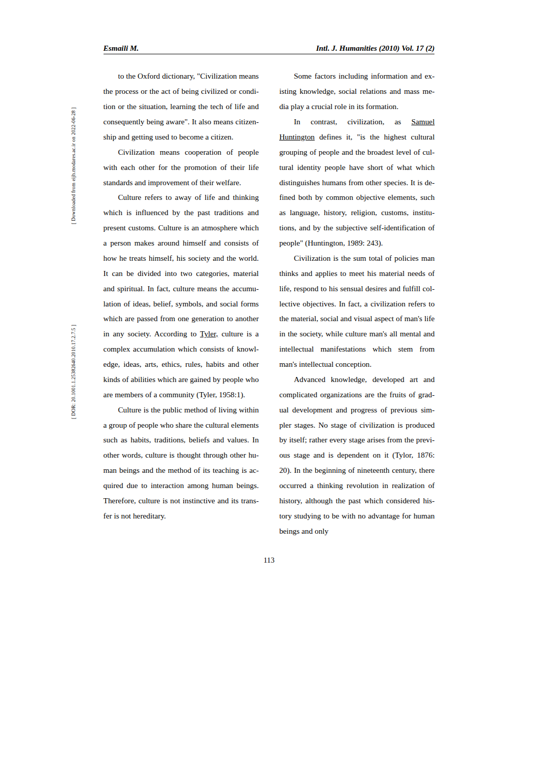[ Downloaded from eijh.modares.ac.ir on 2022-06-28 ]
[ DOR: 20.1001.1.25382640.2010.17.2.7.5 ]
Esmaili M. Intl. J. Humanities (2010) Vol. 17 (2)
to the Oxford dictionary, "Civilization means the process or the act of being civilized or condition or the situation, learning the tech of life and consequently being aware". It also means citizenship and getting used to become a citizen.
Civilization means cooperation of people with each other for the promotion of their life standards and improvement of their welfare.
Culture refers to away of life and thinking which is influenced by the past traditions and present customs. Culture is an atmosphere which a person makes around himself and consists of how he treats himself, his society and the world. It can be divided into two categories, material and spiritual. In fact, culture means the accumulation of ideas, belief, symbols, and social forms which are passed from one generation to another in any society. According to Tyler, culture is a complex accumulation which consists of knowledge, ideas, arts, ethics, rules, habits and other kinds of abilities which are gained by people who are members of a community (Tyler, 1958:1).
Culture is the public method of living within a group of people who share the cultural elements such as habits, traditions, beliefs and values. In other words, culture is thought through other human beings and the method of its teaching is acquired due to interaction among human beings. Therefore, culture is not instinctive and its transfer is not hereditary.
Some factors including information and existing knowledge, social relations and mass media play a crucial role in its formation.
In contrast, civilization, as Samuel Huntington defines it, "is the highest cultural grouping of people and the broadest level of cultural identity people have short of what which distinguishes humans from other species. It is defined both by common objective elements, such as language, history, religion, customs, institutions, and by the subjective self-identification of people" (Huntington, 1989: 243).
Civilization is the sum total of policies man thinks and applies to meet his material needs of life, respond to his sensual desires and fulfill collective objectives. In fact, a civilization refers to the material, social and visual aspect of man's life in the society, while culture man's all mental and intellectual manifestations which stem from man's intellectual conception.
Advanced knowledge, developed art and complicated organizations are the fruits of gradual development and progress of previous simpler stages. No stage of civilization is produced by itself; rather every stage arises from the previous stage and is dependent on it (Tylor, 1876: 20). In the beginning of nineteenth century, there occurred a thinking revolution in realization of history, although the past which considered history studying to be with no advantage for human beings and only
113